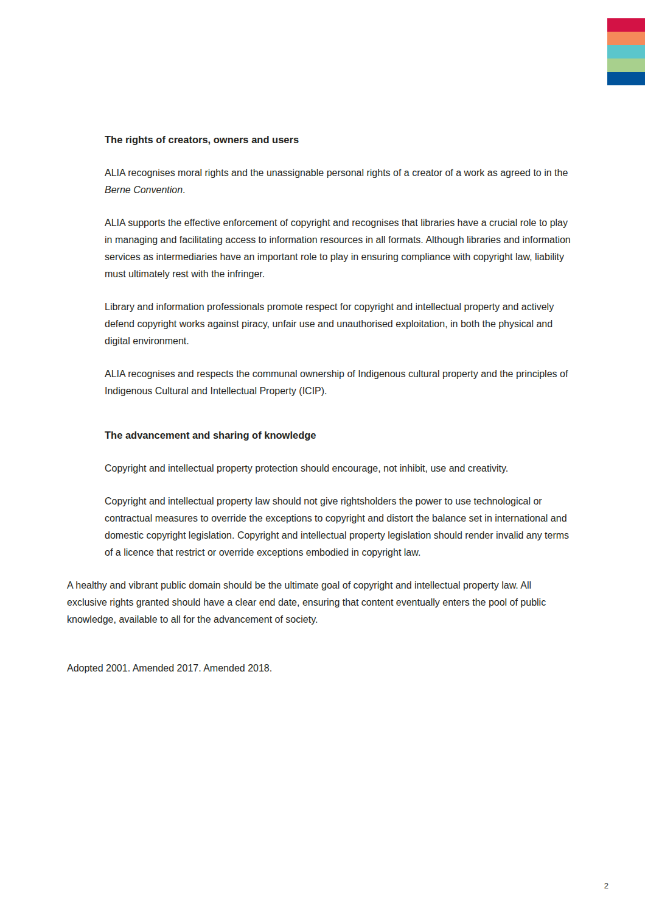The rights of creators, owners and users
ALIA recognises moral rights and the unassignable personal rights of a creator of a work as agreed to in the Berne Convention.
ALIA supports the effective enforcement of copyright and recognises that libraries have a crucial role to play in managing and facilitating access to information resources in all formats. Although libraries and information services as intermediaries have an important role to play in ensuring compliance with copyright law, liability must ultimately rest with the infringer.
Library and information professionals promote respect for copyright and intellectual property and actively defend copyright works against piracy, unfair use and unauthorised exploitation, in both the physical and digital environment.
ALIA recognises and respects the communal ownership of Indigenous cultural property and the principles of Indigenous Cultural and Intellectual Property (ICIP).
The advancement and sharing of knowledge
Copyright and intellectual property protection should encourage, not inhibit, use and creativity.
Copyright and intellectual property law should not give rightsholders the power to use technological or contractual measures to override the exceptions to copyright and distort the balance set in international and domestic copyright legislation. Copyright and intellectual property legislation should render invalid any terms of a licence that restrict or override exceptions embodied in copyright law.
A healthy and vibrant public domain should be the ultimate goal of copyright and intellectual property law. All exclusive rights granted should have a clear end date, ensuring that content eventually enters the pool of public knowledge, available to all for the advancement of society.
Adopted 2001. Amended 2017. Amended 2018.
2